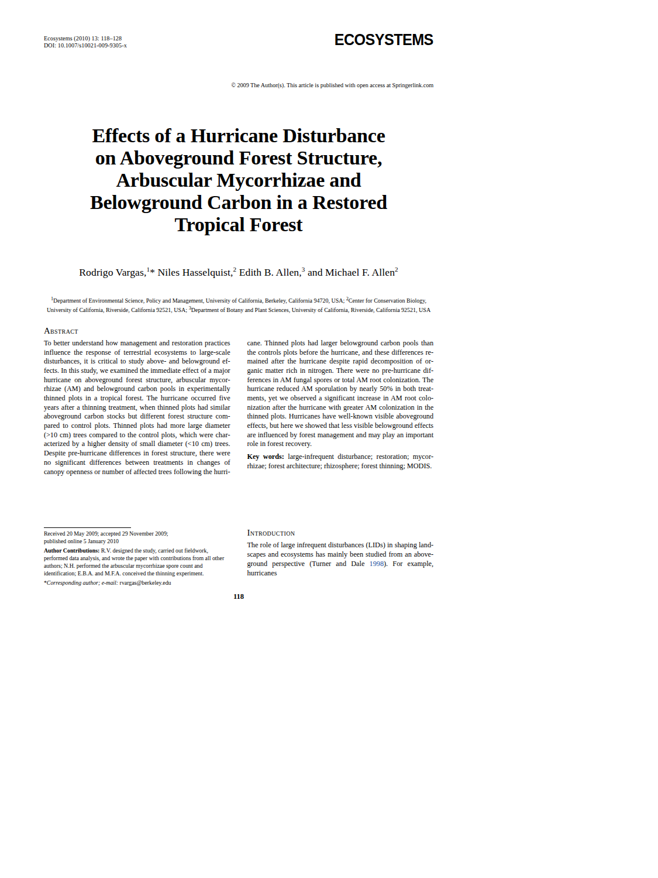Ecosystems (2010) 13: 118–128
DOI: 10.1007/s10021-009-9305-x
ECOSYSTEMS
© 2009 The Author(s). This article is published with open access at Springerlink.com
Effects of a Hurricane Disturbance
on Aboveground Forest Structure,
Arbuscular Mycorrhizae and
Belowground Carbon in a Restored
Tropical Forest
Rodrigo Vargas,1* Niles Hasselquist,2 Edith B. Allen,3 and Michael F. Allen2
1Department of Environmental Science, Policy and Management, University of California, Berkeley, California 94720, USA; 2Center for Conservation Biology, University of California, Riverside, California 92521, USA; 3Department of Botany and Plant Sciences, University of California, Riverside, California 92521, USA
Abstract
To better understand how management and restoration practices influence the response of terrestrial ecosystems to large-scale disturbances, it is critical to study above- and belowground effects. In this study, we examined the immediate effect of a major hurricane on aboveground forest structure, arbuscular mycorrhizae (AM) and belowground carbon pools in experimentally thinned plots in a tropical forest. The hurricane occurred five years after a thinning treatment, when thinned plots had similar aboveground carbon stocks but different forest structure compared to control plots. Thinned plots had more large diameter (>10 cm) trees compared to the control plots, which were characterized by a higher density of small diameter (<10 cm) trees. Despite pre-hurricane differences in forest structure, there were no significant differences between treatments in changes of canopy openness or number of affected trees following the hurricane. Thinned plots had larger belowground carbon pools than the controls plots before the hurricane, and these differences remained after the hurricane despite rapid decomposition of organic matter rich in nitrogen. There were no pre-hurricane differences in AM fungal spores or total AM root colonization. The hurricane reduced AM sporulation by nearly 50% in both treatments, yet we observed a significant increase in AM root colonization after the hurricane with greater AM colonization in the thinned plots. Hurricanes have well-known visible aboveground effects, but here we showed that less visible belowground effects are influenced by forest management and may play an important role in forest recovery.
Key words: large-infrequent disturbance; restoration; mycorrhizae; forest architecture; rhizosphere; forest thinning; MODIS.
Received 20 May 2009; accepted 29 November 2009;
published online 5 January 2010
Author Contributions: R.V. designed the study, carried out fieldwork, performed data analysis, and wrote the paper with contributions from all other authors; N.H. performed the arbuscular mycorrhizae spore count and identification; E.B.A. and M.F.A. conceived the thinning experiment.
*Corresponding author; e-mail: rvargas@berkeley.edu
Introduction
The role of large infrequent disturbances (LIDs) in shaping landscapes and ecosystems has mainly been studied from an aboveground perspective (Turner and Dale 1998). For example, hurricanes
118